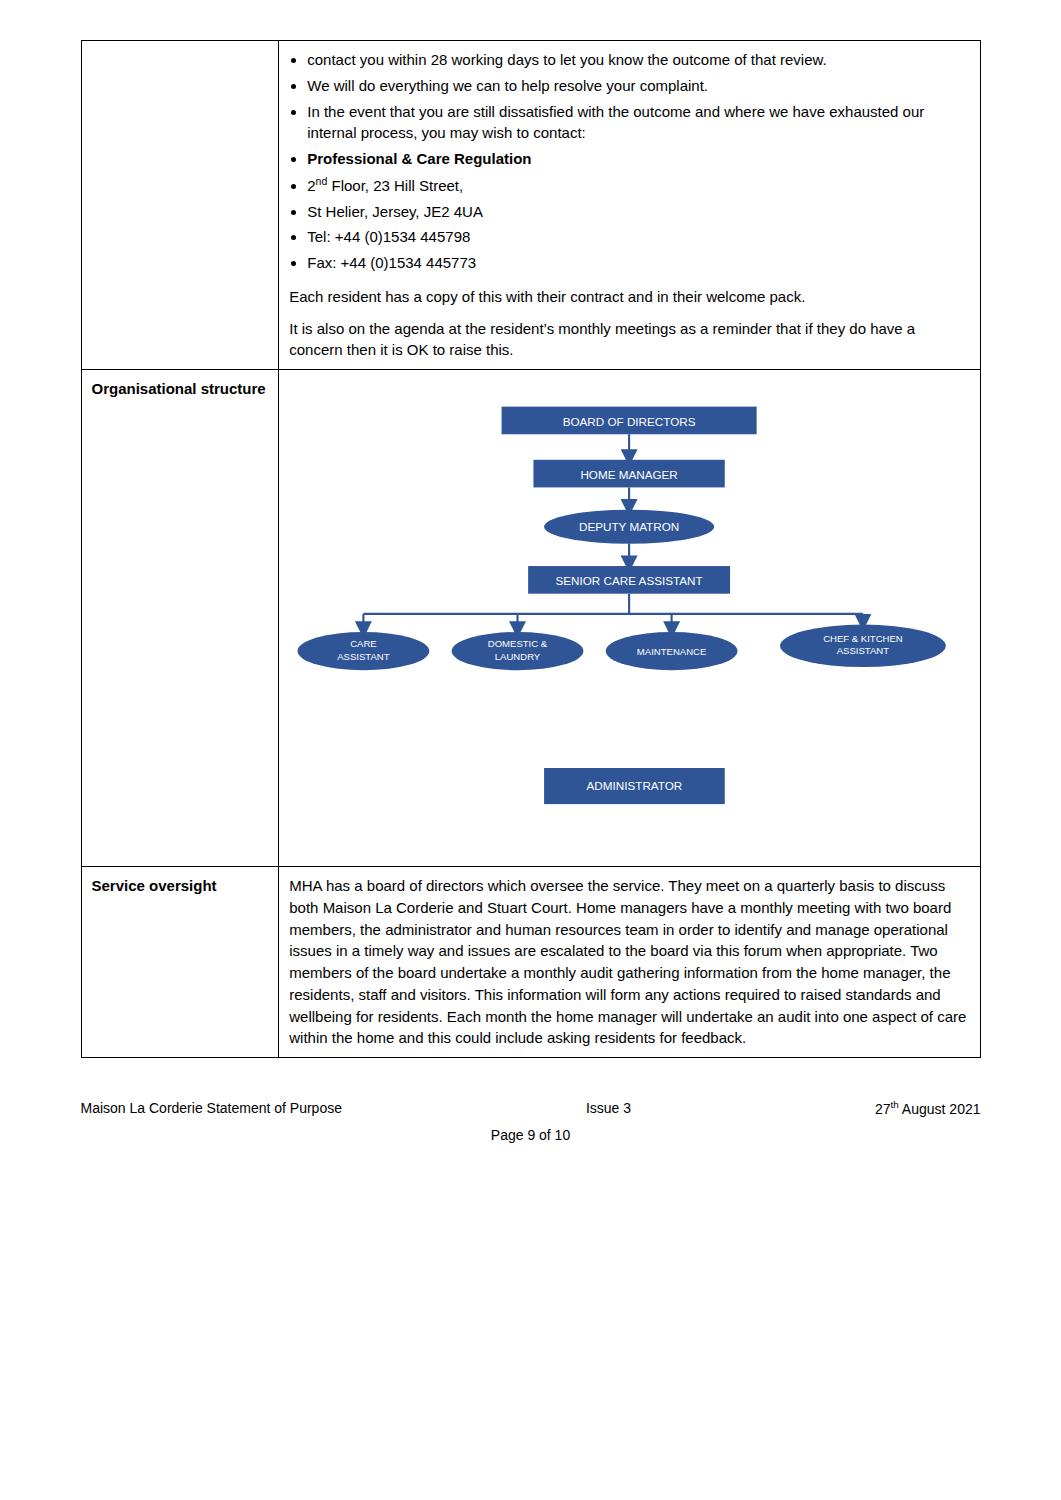| | contact you within 28 working days to let you know the outcome of that review. We will do everything we can to help resolve your complaint. In the event that you are still dissatisfied with the outcome and where we have exhausted our internal process, you may wish to contact: Professional & Care Regulation 2 nd Floor, 23 Hill Street, St Helier, Jersey, JE2 4UA Tel: +44 (0)1534 445798 Fax: +44 (0)1534 445773 Each resident has a copy of this with their contract and in their welcome pack. It is also on the agenda at the resident’s monthly meetings as a reminder that if they do have a concern then it is OK to raise this. |
| Organisational structure | BOARD OF DIRECTORS HOME MANAGER DEPUTY MATRON SENIOR CARE ASSISTANT CARE ASSISTANT DOMESTIC & LAUNDRY MAINTENANCE CHEF & KITCHEN ASSISTANT ADMINISTRATOR |
| Service oversight | MHA has a board of directors which oversee the service. They meet on a quarterly basis to discuss both Maison La Corderie and Stuart Court. Home managers have a monthly meeting with two board members, the administrator and human resources team in order to identify and manage operational issues in a timely way and issues are escalated to the board via this forum when appropriate. Two members of the board undertake a monthly audit gathering information from the home manager, the residents, staff and visitors. This information will form any actions required to raised standards and wellbeing for residents. Each month the home manager will undertake an audit into one aspect of care within the home and this could include asking residents for feedback. |
Maison La Corderie Statement of Purpose Issue 3 27th August 2021
Page 9 of 10